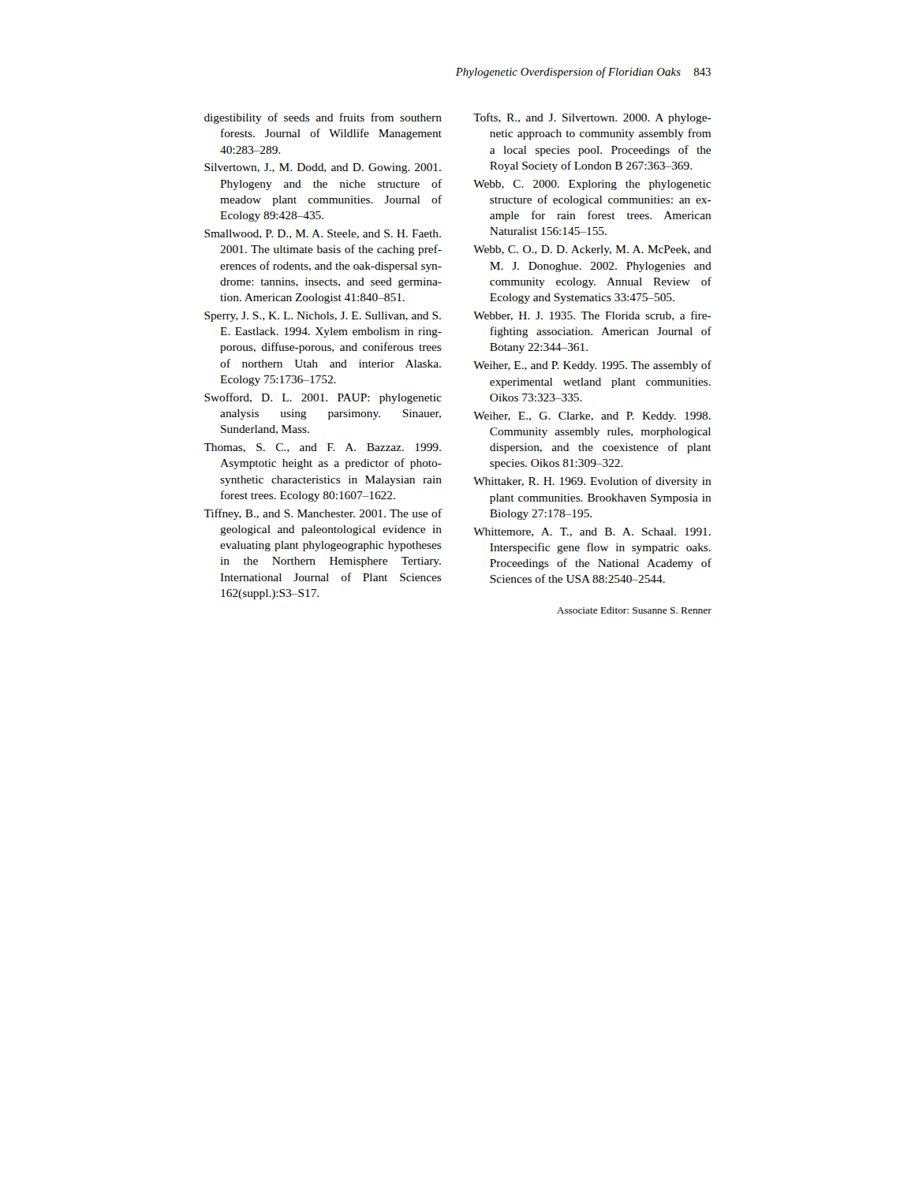Phylogenetic Overdispersion of Floridian Oaks843
digestibility of seeds and fruits from southern forests. Journal of Wildlife Management 40:283–289.
Silvertown, J., M. Dodd, and D. Gowing. 2001. Phylogeny and the niche structure of meadow plant communities. Journal of Ecology 89:428–435.
Smallwood, P. D., M. A. Steele, and S. H. Faeth. 2001. The ultimate basis of the caching preferences of rodents, and the oak-dispersal syndrome: tannins, insects, and seed germination. American Zoologist 41:840–851.
Sperry, J. S., K. L. Nichols, J. E. Sullivan, and S. E. Eastlack. 1994. Xylem embolism in ring-porous, diffuse-porous, and coniferous trees of northern Utah and interior Alaska. Ecology 75:1736–1752.
Swofford, D. L. 2001. PAUP: phylogenetic analysis using parsimony. Sinauer, Sunderland, Mass.
Thomas, S. C., and F. A. Bazzaz. 1999. Asymptotic height as a predictor of photosynthetic characteristics in Malaysian rain forest trees. Ecology 80:1607–1622.
Tiffney, B., and S. Manchester. 2001. The use of geological and paleontological evidence in evaluating plant phylogeographic hypotheses in the Northern Hemisphere Tertiary. International Journal of Plant Sciences 162(suppl.):S3–S17.
Tofts, R., and J. Silvertown. 2000. A phylogenetic approach to community assembly from a local species pool. Proceedings of the Royal Society of London B 267:363–369.
Webb, C. 2000. Exploring the phylogenetic structure of ecological communities: an example for rain forest trees. American Naturalist 156:145–155.
Webb, C. O., D. D. Ackerly, M. A. McPeek, and M. J. Donoghue. 2002. Phylogenies and community ecology. Annual Review of Ecology and Systematics 33:475–505.
Webber, H. J. 1935. The Florida scrub, a fire-fighting association. American Journal of Botany 22:344–361.
Weiher, E., and P. Keddy. 1995. The assembly of experimental wetland plant communities. Oikos 73:323–335.
Weiher, E., G. Clarke, and P. Keddy. 1998. Community assembly rules, morphological dispersion, and the coexistence of plant species. Oikos 81:309–322.
Whittaker, R. H. 1969. Evolution of diversity in plant communities. Brookhaven Symposia in Biology 27:178–195.
Whittemore, A. T., and B. A. Schaal. 1991. Interspecific gene flow in sympatric oaks. Proceedings of the National Academy of Sciences of the USA 88:2540–2544.
Associate Editor: Susanne S. Renner